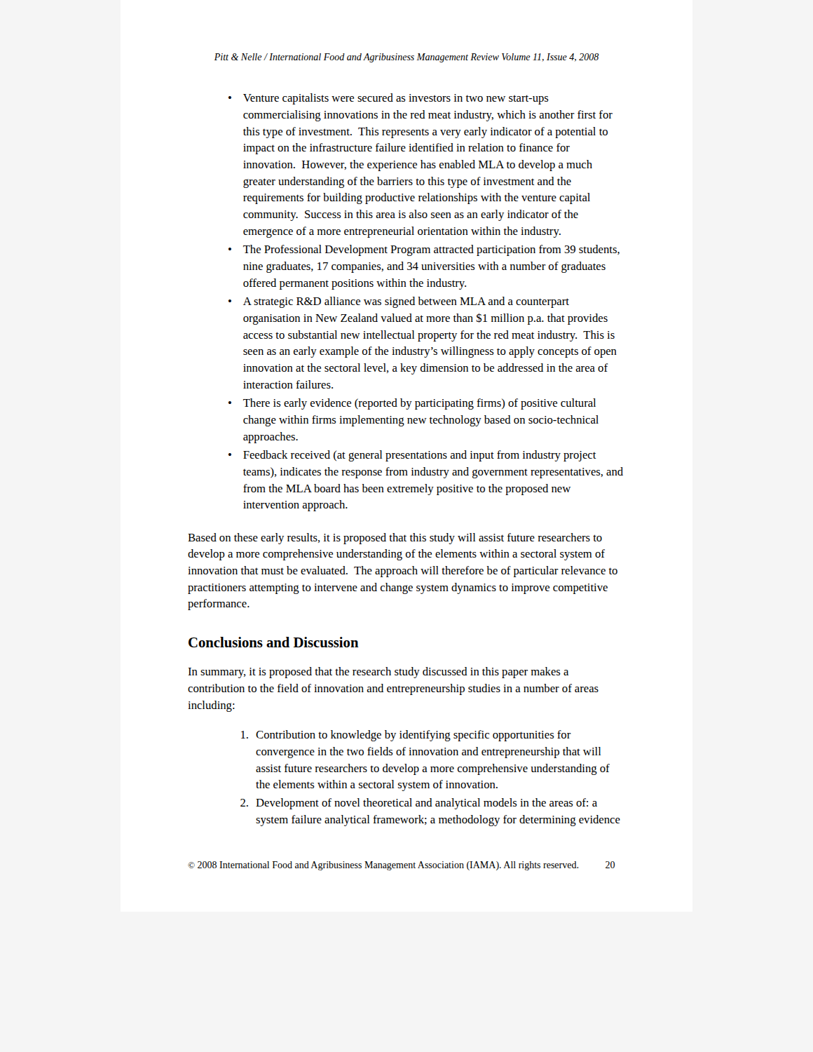Pitt & Nelle / International Food and Agribusiness Management Review Volume 11, Issue 4, 2008
Venture capitalists were secured as investors in two new start-ups commercialising innovations in the red meat industry, which is another first for this type of investment. This represents a very early indicator of a potential to impact on the infrastructure failure identified in relation to finance for innovation. However, the experience has enabled MLA to develop a much greater understanding of the barriers to this type of investment and the requirements for building productive relationships with the venture capital community. Success in this area is also seen as an early indicator of the emergence of a more entrepreneurial orientation within the industry.
The Professional Development Program attracted participation from 39 students, nine graduates, 17 companies, and 34 universities with a number of graduates offered permanent positions within the industry.
A strategic R&D alliance was signed between MLA and a counterpart organisation in New Zealand valued at more than $1 million p.a. that provides access to substantial new intellectual property for the red meat industry. This is seen as an early example of the industry’s willingness to apply concepts of open innovation at the sectoral level, a key dimension to be addressed in the area of interaction failures.
There is early evidence (reported by participating firms) of positive cultural change within firms implementing new technology based on socio-technical approaches.
Feedback received (at general presentations and input from industry project teams), indicates the response from industry and government representatives, and from the MLA board has been extremely positive to the proposed new intervention approach.
Based on these early results, it is proposed that this study will assist future researchers to develop a more comprehensive understanding of the elements within a sectoral system of innovation that must be evaluated. The approach will therefore be of particular relevance to practitioners attempting to intervene and change system dynamics to improve competitive performance.
Conclusions and Discussion
In summary, it is proposed that the research study discussed in this paper makes a contribution to the field of innovation and entrepreneurship studies in a number of areas including:
Contribution to knowledge by identifying specific opportunities for convergence in the two fields of innovation and entrepreneurship that will assist future researchers to develop a more comprehensive understanding of the elements within a sectoral system of innovation.
Development of novel theoretical and analytical models in the areas of: a system failure analytical framework; a methodology for determining evidence
© 2008 International Food and Agribusiness Management Association (IAMA). All rights reserved.
20